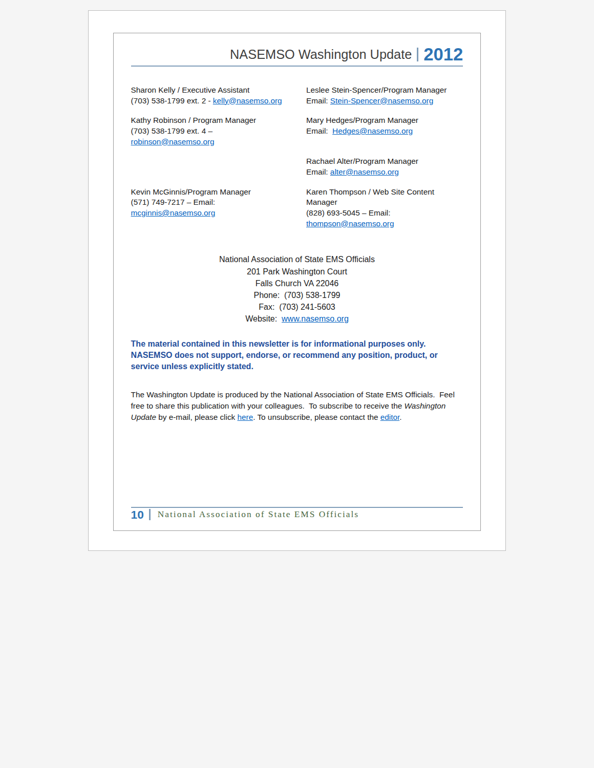NASEMSO Washington Update 2012
| Sharon Kelly / Executive Assistant (703) 538-1799 ext. 2 - kelly@nasemso.org | Leslee Stein-Spencer/Program Manager Email: Stein-Spencer@nasemso.org |
| Kathy Robinson / Program Manager (703) 538-1799 ext. 4 – robinson@nasemso.org | Mary Hedges/Program Manager Email: Hedges@nasemso.org |
| | Rachael Alter/Program Manager Email: alter@nasemso.org |
| Kevin McGinnis/Program Manager (571) 749-7217 – Email: mcginnis@nasemso.org | Karen Thompson / Web Site Content Manager (828) 693-5045 – Email: thompson@nasemso.org |
National Association of State EMS Officials
201 Park Washington Court
Falls Church VA 22046
Phone: (703) 538-1799
Fax: (703) 241-5603
Website: www.nasemso.org
The material contained in this newsletter is for informational purposes only. NASEMSO does not support, endorse, or recommend any position, product, or service unless explicitly stated.
The Washington Update is produced by the National Association of State EMS Officials. Feel free to share this publication with your colleagues. To subscribe to receive the Washington Update by e-mail, please click here. To unsubscribe, please contact the editor.
10 National Association of State EMS Officials